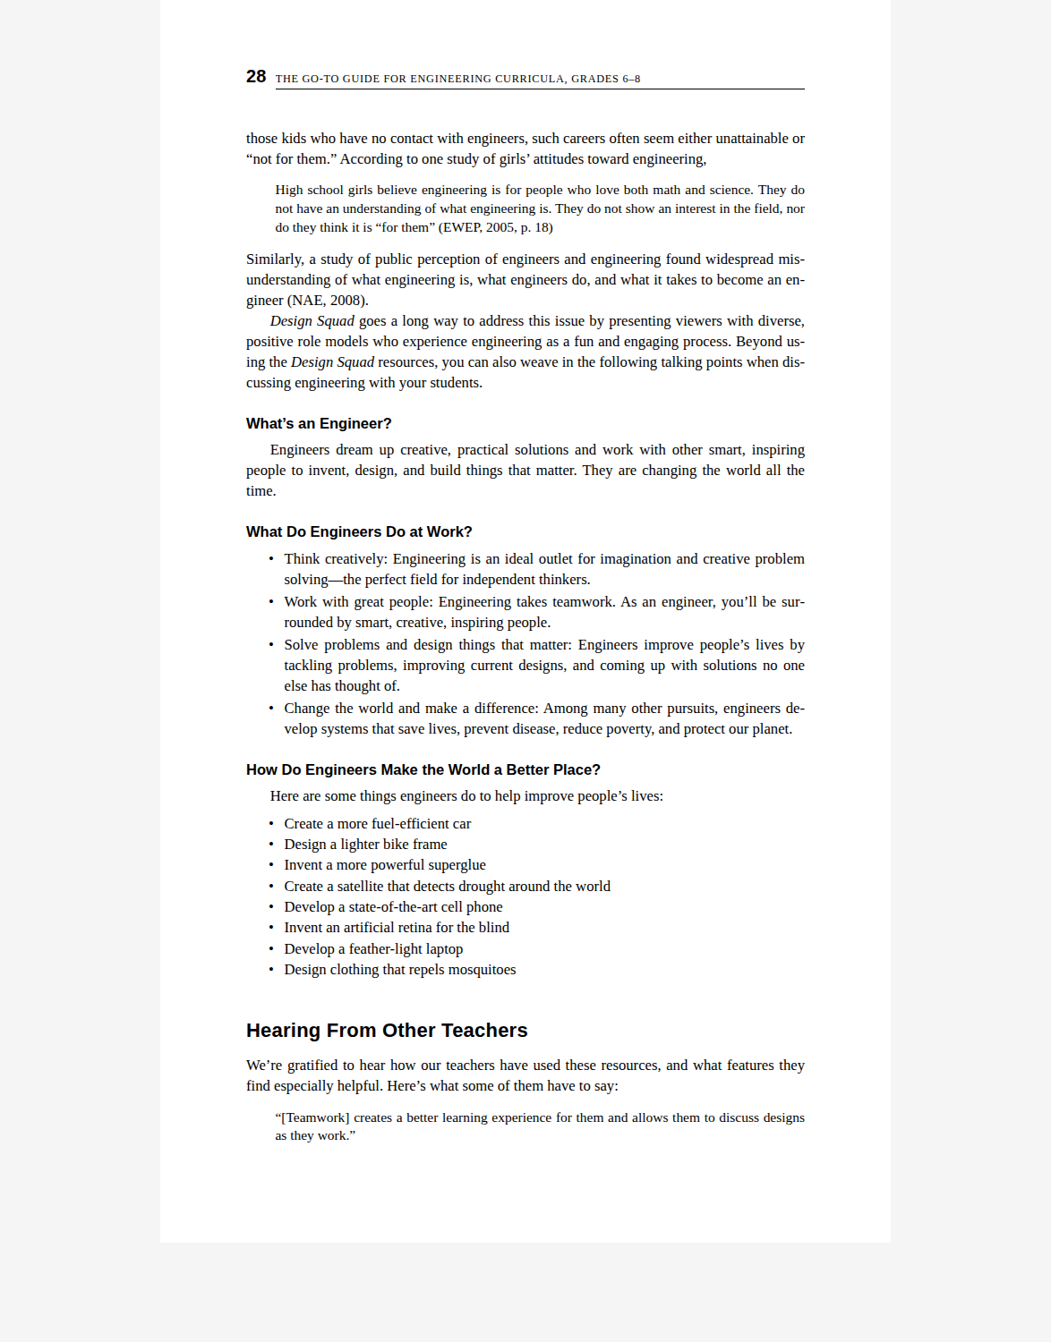28 The Go-To Guide for Engineering Curricula, Grades 6–8
those kids who have no contact with engineers, such careers often seem either unattainable or “not for them.” According to one study of girls’ attitudes toward engineering,
High school girls believe engineering is for people who love both math and science. They do not have an understanding of what engineering is. They do not show an interest in the field, nor do they think it is “for them” (EWEP, 2005, p. 18)
Similarly, a study of public perception of engineers and engineering found widespread misunderstanding of what engineering is, what engineers do, and what it takes to become an engineer (NAE, 2008).
Design Squad goes a long way to address this issue by presenting viewers with diverse, positive role models who experience engineering as a fun and engaging process. Beyond using the Design Squad resources, you can also weave in the following talking points when discussing engineering with your students.
What’s an Engineer?
Engineers dream up creative, practical solutions and work with other smart, inspiring people to invent, design, and build things that matter. They are changing the world all the time.
What Do Engineers Do at Work?
Think creatively: Engineering is an ideal outlet for imagination and creative problem solving—the perfect field for independent thinkers.
Work with great people: Engineering takes teamwork. As an engineer, you’ll be surrounded by smart, creative, inspiring people.
Solve problems and design things that matter: Engineers improve people’s lives by tackling problems, improving current designs, and coming up with solutions no one else has thought of.
Change the world and make a difference: Among many other pursuits, engineers develop systems that save lives, prevent disease, reduce poverty, and protect our planet.
How Do Engineers Make the World a Better Place?
Here are some things engineers do to help improve people’s lives:
Create a more fuel-efficient car
Design a lighter bike frame
Invent a more powerful superglue
Create a satellite that detects drought around the world
Develop a state-of-the-art cell phone
Invent an artificial retina for the blind
Develop a feather-light laptop
Design clothing that repels mosquitoes
Hearing From Other Teachers
We’re gratified to hear how our teachers have used these resources, and what features they find especially helpful. Here’s what some of them have to say:
“[Teamwork] creates a better learning experience for them and allows them to discuss designs as they work.”